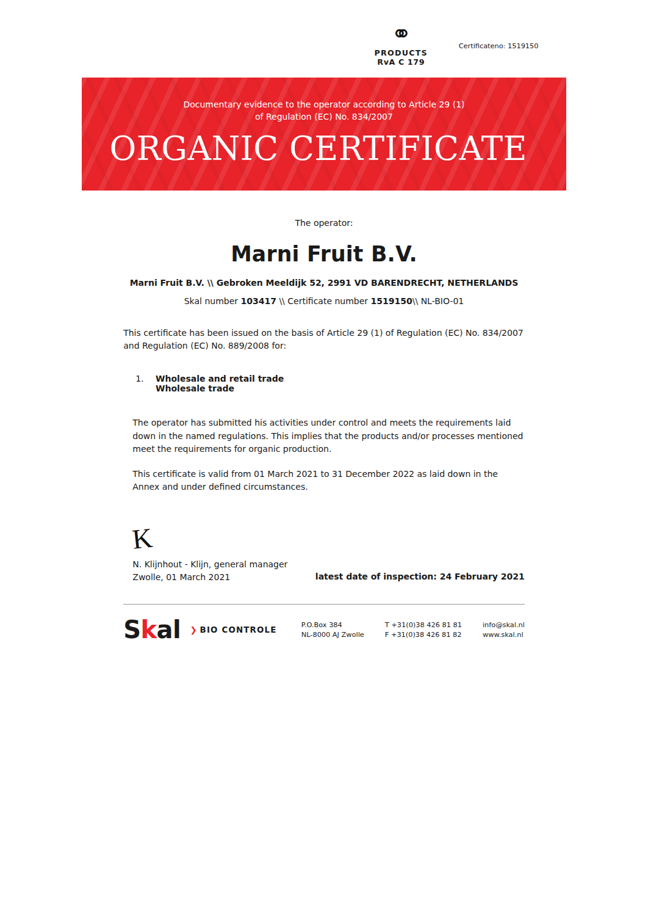⚭
PRODUCTS
RvA C 179
Certificateno: 1519150
Documentary evidence to the operator according to Article 29 (1)
of Regulation (EC) No. 834/2007
ORGANIC CERTIFICATE
The operator:
Marni Fruit B.V.
Marni Fruit B.V. \\ Gebroken Meeldijk 52, 2991 VD BARENDRECHT, NETHERLANDS
Skal number 103417 \\ Certificate number 1519150\\ NL-BIO-01
This certificate has been issued on the basis of Article 29 (1) of Regulation (EC) No. 834/2007 and Regulation (EC) No. 889/2008 for:
Wholesale and retail trade Wholesale trade
The operator has submitted his activities under control and meets the requirements laid down in the named regulations. This implies that the products and/or processes mentioned meet the requirements for organic production.
This certificate is valid from 01 March 2021 to 31 December 2022 as laid down in the Annex and under defined circumstances.
K
N. Klijnhout - Klijn, general manager
Zwolle, 01 March 2021
latest date of inspection: 24 February 2021
Skal
❯BIO CONTROLE
P.O.Box 384
NL-8000 AJ Zwolle
T +31(0)38 426 81 81
F +31(0)38 426 81 82
info@skal.nl
www.skal.nl